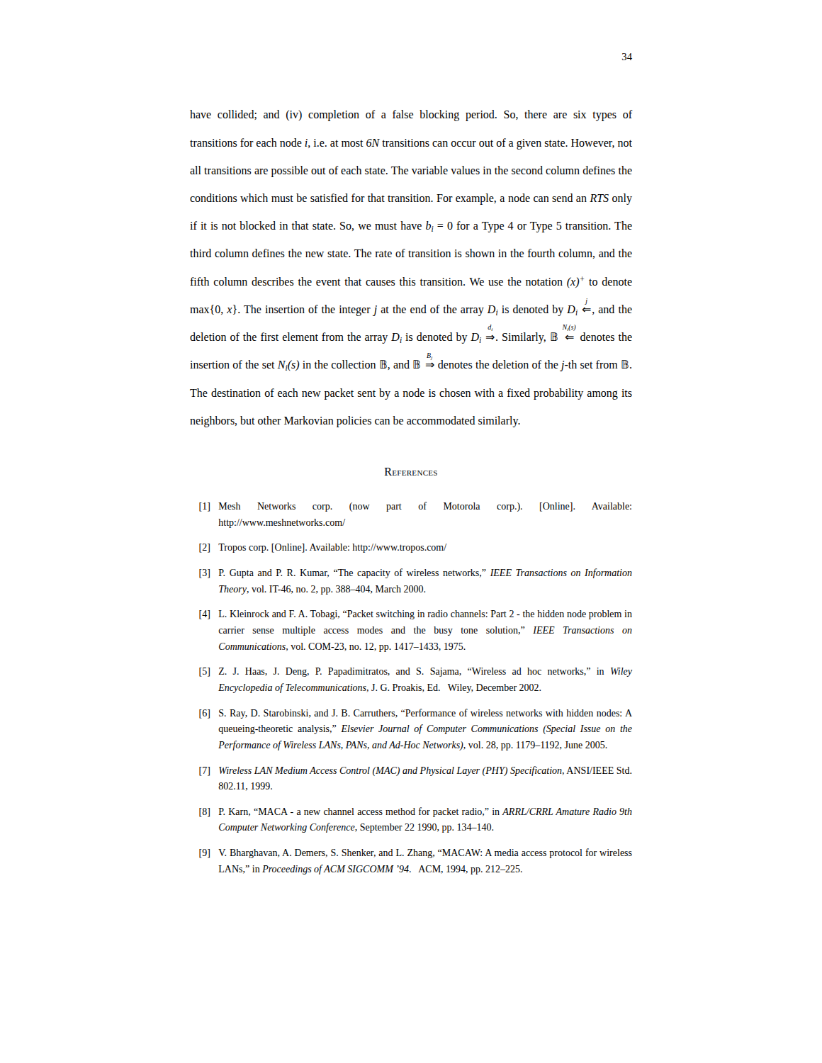34
have collided; and (iv) completion of a false blocking period. So, there are six types of transitions for each node i, i.e. at most 6N transitions can occur out of a given state. However, not all transitions are possible out of each state. The variable values in the second column defines the conditions which must be satisfied for that transition. For example, a node can send an RTS only if it is not blocked in that state. So, we must have bi = 0 for a Type 4 or Type 5 transition. The third column defines the new state. The rate of transition is shown in the fourth column, and the fifth column describes the event that causes this transition. We use the notation (x)+ to denote max{0, x}. The insertion of the integer j at the end of the array Di is denoted by Di j⇐, and the deletion of the first element from the array Di is denoted by Di di⇒. Similarly, 𝔹 Ni(s)⇐ denotes the insertion of the set Ni(s) in the collection 𝔹, and 𝔹 Bj⇒ denotes the deletion of the j-th set from 𝔹. The destination of each new packet sent by a node is chosen with a fixed probability among its neighbors, but other Markovian policies can be accommodated similarly.
References
[1] Mesh Networks corp. (now part of Motorola corp.). [Online]. Available: http://www.meshnetworks.com/
[2] Tropos corp. [Online]. Available: http://www.tropos.com/
[3] P. Gupta and P. R. Kumar, “The capacity of wireless networks,” IEEE Transactions on Information Theory, vol. IT-46, no. 2, pp. 388–404, March 2000.
[4] L. Kleinrock and F. A. Tobagi, “Packet switching in radio channels: Part 2 - the hidden node problem in carrier sense multiple access modes and the busy tone solution,” IEEE Transactions on Communications, vol. COM-23, no. 12, pp. 1417–1433, 1975.
[5] Z. J. Haas, J. Deng, P. Papadimitratos, and S. Sajama, “Wireless ad hoc networks,” in Wiley Encyclopedia of Telecommunications, J. G. Proakis, Ed. Wiley, December 2002.
[6] S. Ray, D. Starobinski, and J. B. Carruthers, “Performance of wireless networks with hidden nodes: A queueing-theoretic analysis,” Elsevier Journal of Computer Communications (Special Issue on the Performance of Wireless LANs, PANs, and Ad-Hoc Networks), vol. 28, pp. 1179–1192, June 2005.
[7] Wireless LAN Medium Access Control (MAC) and Physical Layer (PHY) Specification, ANSI/IEEE Std. 802.11, 1999.
[8] P. Karn, “MACA - a new channel access method for packet radio,” in ARRL/CRRL Amature Radio 9th Computer Networking Conference, September 22 1990, pp. 134–140.
[9] V. Bharghavan, A. Demers, S. Shenker, and L. Zhang, “MACAW: A media access protocol for wireless LANs,” in Proceedings of ACM SIGCOMM ’94. ACM, 1994, pp. 212–225.